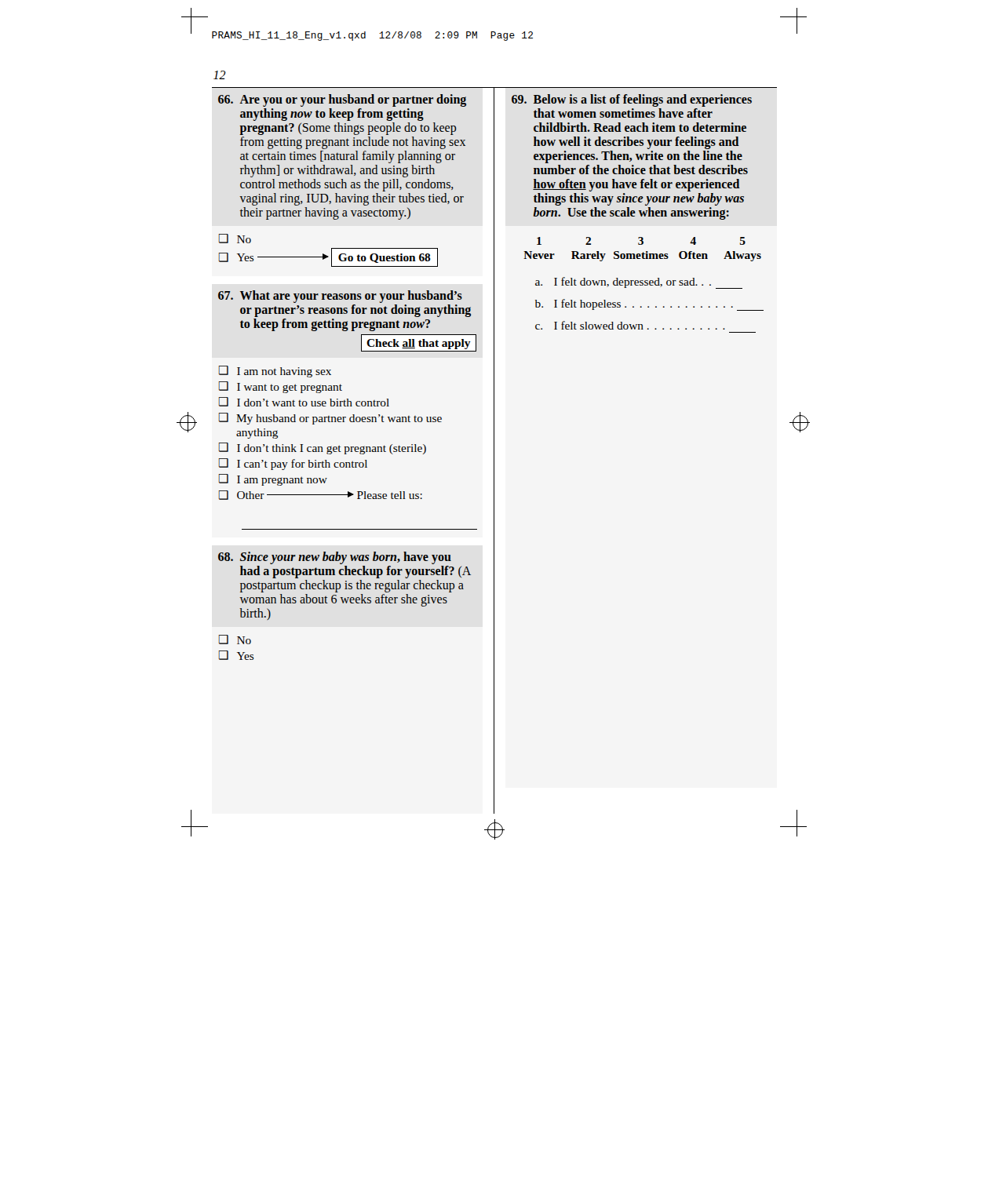PRAMS_HI_11_18_Eng_v1.qxd 12/8/08 2:09 PM Page 12
12
66. Are you or your husband or partner doing anything now to keep from getting pregnant? (Some things people do to keep from getting pregnant include not having sex at certain times [natural family planning or rhythm] or withdrawal, and using birth control methods such as the pill, condoms, vaginal ring, IUD, having their tubes tied, or their partner having a vasectomy.)
❑ No
❑ Yes Go to Question 68
67. What are your reasons or your husband’s or partner’s reasons for not doing anything to keep from getting pregnant now?
Check all that apply
❑I am not having sex
❑I want to get pregnant
❑I don’t want to use birth control
❑My husband or partner doesn’t want to use anything
❑I don’t think I can get pregnant (sterile)
❑I can’t pay for birth control
❑I am pregnant now
❑ Other Please tell us:
68. Since your new baby was born, have you had a postpartum checkup for yourself? (A postpartum checkup is the regular checkup a woman has about 6 weeks after she gives birth.)
❑No
❑Yes
69. Below is a list of feelings and experiences that women sometimes have after childbirth. Read each item to determine how well it describes your feelings and experiences. Then, write on the line the number of the choice that best describes how often you have felt or experienced things this way since your new baby was born. Use the scale when answering:
1 Never
2 Rarely
3 Sometimes
4 Often
5 Always
a. I felt down, depressed, or sad. . .
b. I felt hopeless . . . . . . . . . . . . . . .
c. I felt slowed down . . . . . . . . . . .